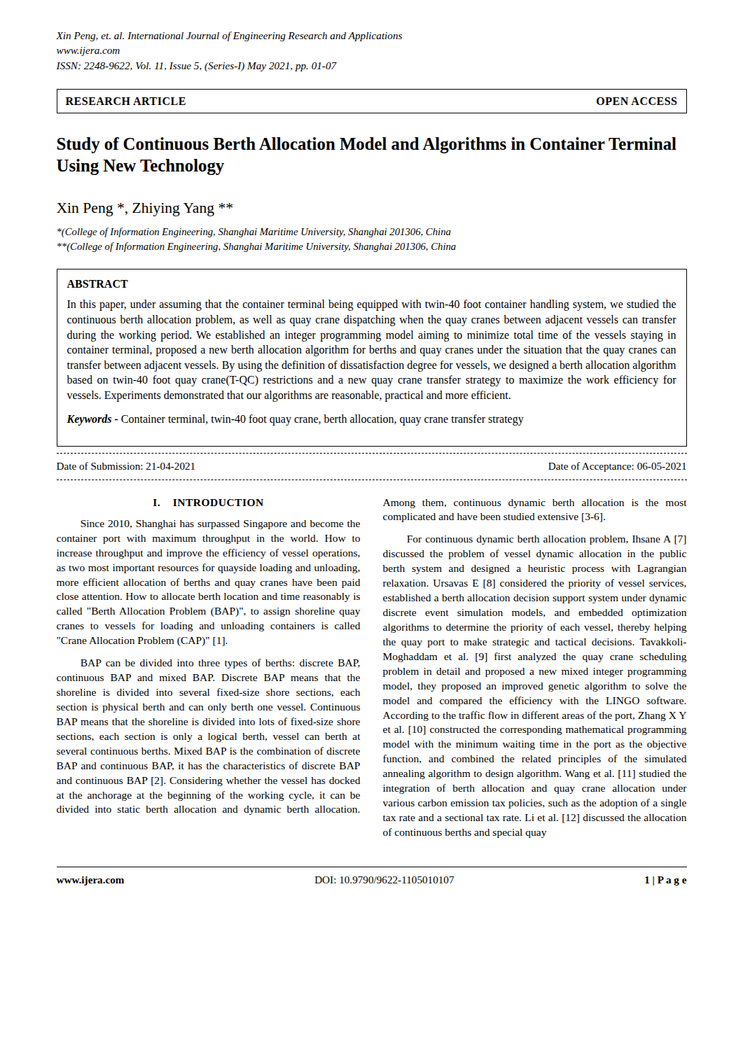Xin Peng, et. al. International Journal of Engineering Research and Applications
www.ijera.com
ISSN: 2248-9622, Vol. 11, Issue 5, (Series-I) May 2021, pp. 01-07
RESEARCH ARTICLE OPEN ACCESS
Study of Continuous Berth Allocation Model and Algorithms in Container Terminal Using New Technology
Xin Peng *, Zhiying Yang **
*(College of Information Engineering, Shanghai Maritime University, Shanghai 201306, China
**(College of Information Engineering, Shanghai Maritime University, Shanghai 201306, China
ABSTRACT
In this paper, under assuming that the container terminal being equipped with twin-40 foot container handling system, we studied the continuous berth allocation problem, as well as quay crane dispatching when the quay cranes between adjacent vessels can transfer during the working period. We established an integer programming model aiming to minimize total time of the vessels staying in container terminal, proposed a new berth allocation algorithm for berths and quay cranes under the situation that the quay cranes can transfer between adjacent vessels. By using the definition of dissatisfaction degree for vessels, we designed a berth allocation algorithm based on twin-40 foot quay crane(T-QC) restrictions and a new quay crane transfer strategy to maximize the work efficiency for vessels. Experiments demonstrated that our algorithms are reasonable, practical and more efficient.
Keywords - Container terminal, twin-40 foot quay crane, berth allocation, quay crane transfer strategy
Date of Submission: 21-04-2021 Date of Acceptance: 06-05-2021
I. INTRODUCTION
Since 2010, Shanghai has surpassed Singapore and become the container port with maximum throughput in the world. How to increase throughput and improve the efficiency of vessel operations, as two most important resources for quayside loading and unloading, more efficient allocation of berths and quay cranes have been paid close attention. How to allocate berth location and time reasonably is called "Berth Allocation Problem (BAP)", to assign shoreline quay cranes to vessels for loading and unloading containers is called "Crane Allocation Problem (CAP)" [1].
BAP can be divided into three types of berths: discrete BAP, continuous BAP and mixed BAP. Discrete BAP means that the shoreline is divided into several fixed-size shore sections, each section is physical berth and can only berth one vessel. Continuous BAP means that the shoreline is divided into lots of fixed-size shore sections, each section is only a logical berth, vessel can berth at several continuous berths. Mixed BAP is the combination of discrete BAP and continuous BAP, it has the characteristics of discrete BAP and continuous BAP [2]. Considering whether the vessel has docked at the anchorage at the beginning of the working cycle, it can be divided into static berth allocation and dynamic berth allocation. Among them, continuous dynamic berth allocation is the most complicated and have been studied extensive [3-6].
For continuous dynamic berth allocation problem, Ihsane A [7] discussed the problem of vessel dynamic allocation in the public berth system and designed a heuristic process with Lagrangian relaxation. Ursavas E [8] considered the priority of vessel services, established a berth allocation decision support system under dynamic discrete event simulation models, and embedded optimization algorithms to determine the priority of each vessel, thereby helping the quay port to make strategic and tactical decisions. Tavakkoli-Moghaddam et al. [9] first analyzed the quay crane scheduling problem in detail and proposed a new mixed integer programming model, they proposed an improved genetic algorithm to solve the model and compared the efficiency with the LINGO software. According to the traffic flow in different areas of the port, Zhang X Y et al. [10] constructed the corresponding mathematical programming model with the minimum waiting time in the port as the objective function, and combined the related principles of the simulated annealing algorithm to design algorithm. Wang et al. [11] studied the integration of berth allocation and quay crane allocation under various carbon emission tax policies, such as the adoption of a single tax rate and a sectional tax rate. Li et al. [12] discussed the allocation of continuous berths and special quay
www.ijera.com DOI: 10.9790/9622-1105010107 1 | P a g e